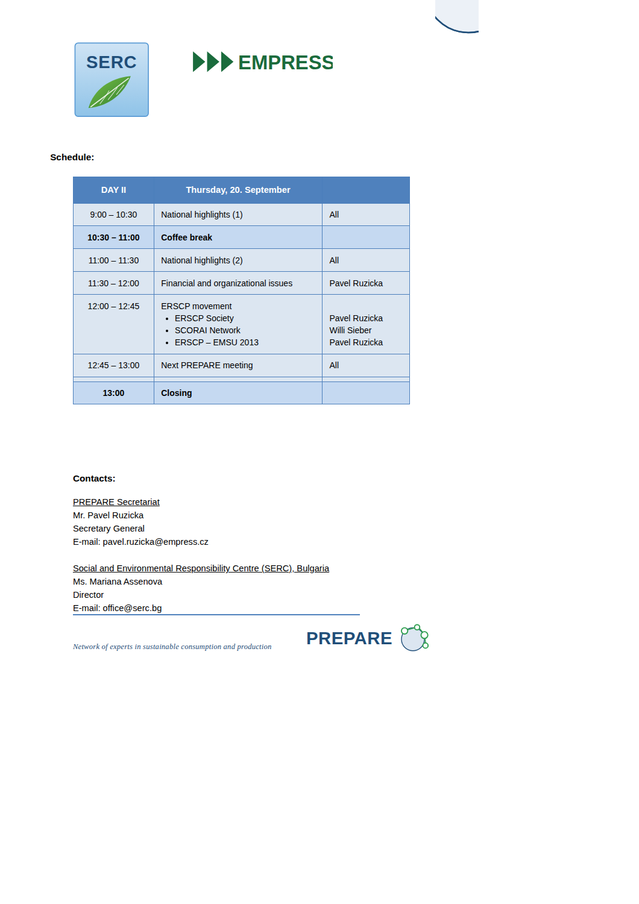SERC
EMPRESS
Schedule:
| DAY II | Thursday, 20. September | |
| --- | --- | --- |
| 9:00 – 10:30 | National highlights (1) | All |
| 10:30 – 11:00 | Coffee break | |
| 11:00 – 11:30 | National highlights (2) | All |
| 11:30 – 12:00 | Financial and organizational issues | Pavel Ruzicka |
| 12:00 – 12:45 | ERSCP movement ERSCP Society SCORAI Network ERSCP – EMSU 2013 | Pavel Ruzicka Willi Sieber Pavel Ruzicka |
| 12:45 – 13:00 | Next PREPARE meeting | All |
| 13:00 | Closing | |
Contacts:
PREPARE Secretariat
Mr. Pavel Ruzicka
Secretary General
E-mail: pavel.ruzicka@empress.cz
Social and Environmental Responsibility Centre (SERC), Bulgaria
Ms. Mariana Assenova
Director
E-mail: office@serc.bg
Network of experts in sustainable consumption and production
PREPARE